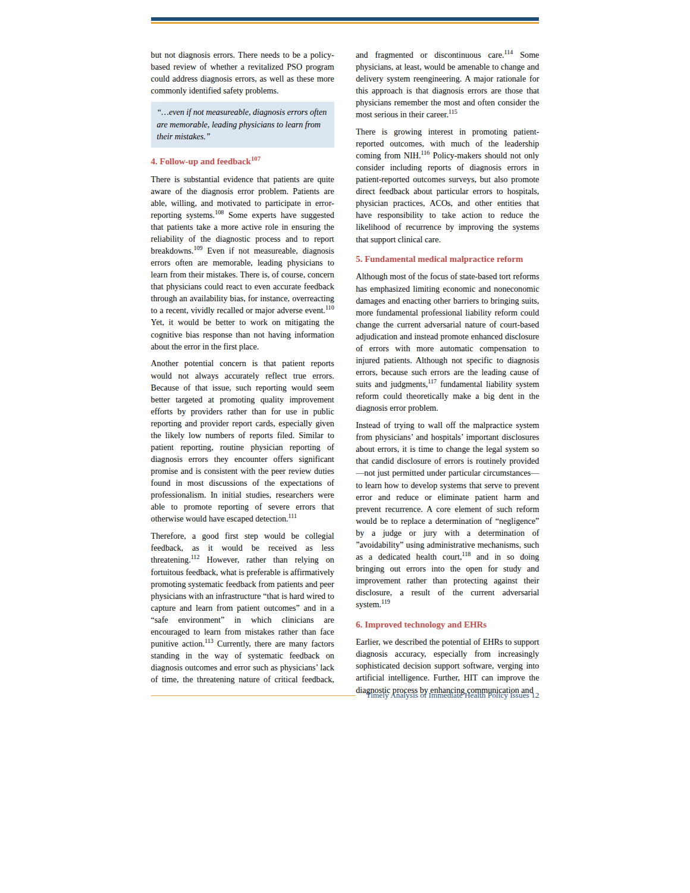but not diagnosis errors. There needs to be a policy-based review of whether a revitalized PSO program could address diagnosis errors, as well as these more commonly identified safety problems.
“…even if not measureable, diagnosis errors often are memorable, leading physicians to learn from their mistakes.”
4. Follow-up and feedback107
There is substantial evidence that patients are quite aware of the diagnosis error problem. Patients are able, willing, and motivated to participate in error-reporting systems.108 Some experts have suggested that patients take a more active role in ensuring the reliability of the diagnostic process and to report breakdowns.109 Even if not measureable, diagnosis errors often are memorable, leading physicians to learn from their mistakes. There is, of course, concern that physicians could react to even accurate feedback through an availability bias, for instance, overreacting to a recent, vividly recalled or major adverse event.110 Yet, it would be better to work on mitigating the cognitive bias response than not having information about the error in the first place.
Another potential concern is that patient reports would not always accurately reflect true errors. Because of that issue, such reporting would seem better targeted at promoting quality improvement efforts by providers rather than for use in public reporting and provider report cards, especially given the likely low numbers of reports filed. Similar to patient reporting, routine physician reporting of diagnosis errors they encounter offers significant promise and is consistent with the peer review duties found in most discussions of the expectations of professionalism. In initial studies, researchers were able to promote reporting of severe errors that otherwise would have escaped detection.111
Therefore, a good first step would be collegial feedback, as it would be received as less threatening.112 However, rather than relying on fortuitous feedback, what is preferable is affirmatively promoting systematic feedback from patients and peer physicians with an infrastructure “that is hard wired to capture and learn from patient outcomes” and in a “safe environment” in which clinicians are encouraged to learn from mistakes rather than face punitive action.113 Currently, there are many factors standing in the way of systematic feedback on diagnosis outcomes and error such as physicians’ lack of time, the threatening nature of critical feedback, and fragmented or discontinuous care.114 Some physicians, at least, would be amenable to change and delivery system reengineering. A major rationale for this approach is that diagnosis errors are those that physicians remember the most and often consider the most serious in their career.115
There is growing interest in promoting patient-reported outcomes, with much of the leadership coming from NIH.116 Policy-makers should not only consider including reports of diagnosis errors in patient-reported outcomes surveys, but also promote direct feedback about particular errors to hospitals, physician practices, ACOs, and other entities that have responsibility to take action to reduce the likelihood of recurrence by improving the systems that support clinical care.
5. Fundamental medical malpractice reform
Although most of the focus of state-based tort reforms has emphasized limiting economic and noneconomic damages and enacting other barriers to bringing suits, more fundamental professional liability reform could change the current adversarial nature of court-based adjudication and instead promote enhanced disclosure of errors with more automatic compensation to injured patients. Although not specific to diagnosis errors, because such errors are the leading cause of suits and judgments,117 fundamental liability system reform could theoretically make a big dent in the diagnosis error problem.
Instead of trying to wall off the malpractice system from physicians’ and hospitals’ important disclosures about errors, it is time to change the legal system so that candid disclosure of errors is routinely provided—not just permitted under particular circumstances—to learn how to develop systems that serve to prevent error and reduce or eliminate patient harm and prevent recurrence. A core element of such reform would be to replace a determination of “negligence” by a judge or jury with a determination of ”avoidability” using administrative mechanisms, such as a dedicated health court,118 and in so doing bringing out errors into the open for study and improvement rather than protecting against their disclosure, a result of the current adversarial system.119
6. Improved technology and EHRs
Earlier, we described the potential of EHRs to support diagnosis accuracy, especially from increasingly sophisticated decision support software, verging into artificial intelligence. Further, HIT can improve the diagnostic process by enhancing communication and
Timely Analysis of Immediate Health Policy Issues 12